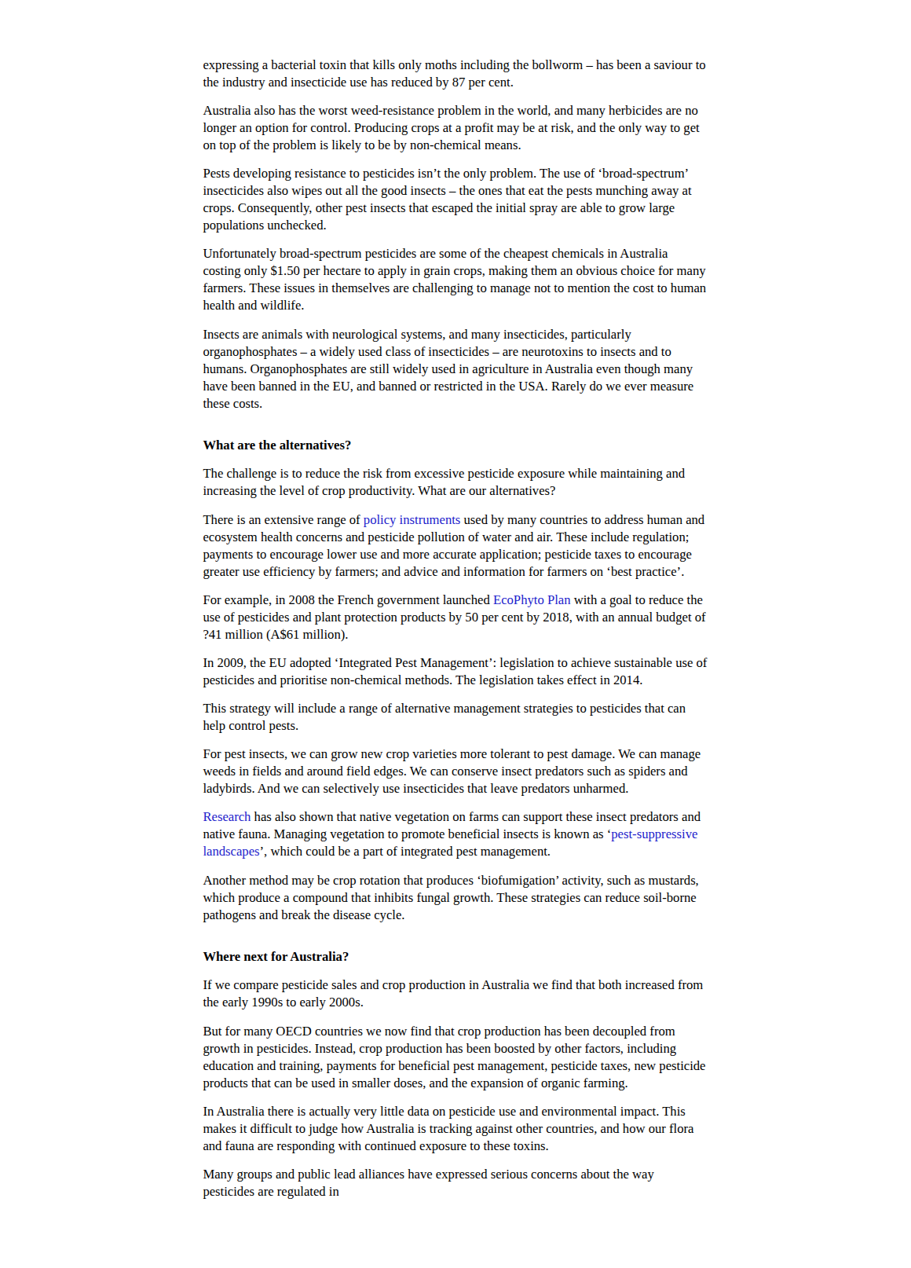expressing a bacterial toxin that kills only moths including the bollworm – has been a saviour to the industry and insecticide use has reduced by 87 per cent.
Australia also has the worst weed-resistance problem in the world, and many herbicides are no longer an option for control. Producing crops at a profit may be at risk, and the only way to get on top of the problem is likely to be by non-chemical means.
Pests developing resistance to pesticides isn’t the only problem. The use of ‘broad-spectrum’ insecticides also wipes out all the good insects – the ones that eat the pests munching away at crops. Consequently, other pest insects that escaped the initial spray are able to grow large populations unchecked.
Unfortunately broad-spectrum pesticides are some of the cheapest chemicals in Australia costing only $1.50 per hectare to apply in grain crops, making them an obvious choice for many farmers. These issues in themselves are challenging to manage not to mention the cost to human health and wildlife.
Insects are animals with neurological systems, and many insecticides, particularly organophosphates – a widely used class of insecticides – are neurotoxins to insects and to humans. Organophosphates are still widely used in agriculture in Australia even though many have been banned in the EU, and banned or restricted in the USA. Rarely do we ever measure these costs.
What are the alternatives?
The challenge is to reduce the risk from excessive pesticide exposure while maintaining and increasing the level of crop productivity. What are our alternatives?
There is an extensive range of policy instruments used by many countries to address human and ecosystem health concerns and pesticide pollution of water and air. These include regulation; payments to encourage lower use and more accurate application; pesticide taxes to encourage greater use efficiency by farmers; and advice and information for farmers on ‘best practice’.
For example, in 2008 the French government launched EcoPhyto Plan with a goal to reduce the use of pesticides and plant protection products by 50 per cent by 2018, with an annual budget of ?41 million (A$61 million).
In 2009, the EU adopted ‘Integrated Pest Management’: legislation to achieve sustainable use of pesticides and prioritise non-chemical methods. The legislation takes effect in 2014.
This strategy will include a range of alternative management strategies to pesticides that can help control pests.
For pest insects, we can grow new crop varieties more tolerant to pest damage. We can manage weeds in fields and around field edges. We can conserve insect predators such as spiders and ladybirds. And we can selectively use insecticides that leave predators unharmed.
Research has also shown that native vegetation on farms can support these insect predators and native fauna. Managing vegetation to promote beneficial insects is known as ‘pest-suppressive landscapes’, which could be a part of integrated pest management.
Another method may be crop rotation that produces ‘biofumigation’ activity, such as mustards, which produce a compound that inhibits fungal growth. These strategies can reduce soil-borne pathogens and break the disease cycle.
Where next for Australia?
If we compare pesticide sales and crop production in Australia we find that both increased from the early 1990s to early 2000s.
But for many OECD countries we now find that crop production has been decoupled from growth in pesticides. Instead, crop production has been boosted by other factors, including education and training, payments for beneficial pest management, pesticide taxes, new pesticide products that can be used in smaller doses, and the expansion of organic farming.
In Australia there is actually very little data on pesticide use and environmental impact. This makes it difficult to judge how Australia is tracking against other countries, and how our flora and fauna are responding with continued exposure to these toxins.
Many groups and public lead alliances have expressed serious concerns about the way pesticides are regulated in